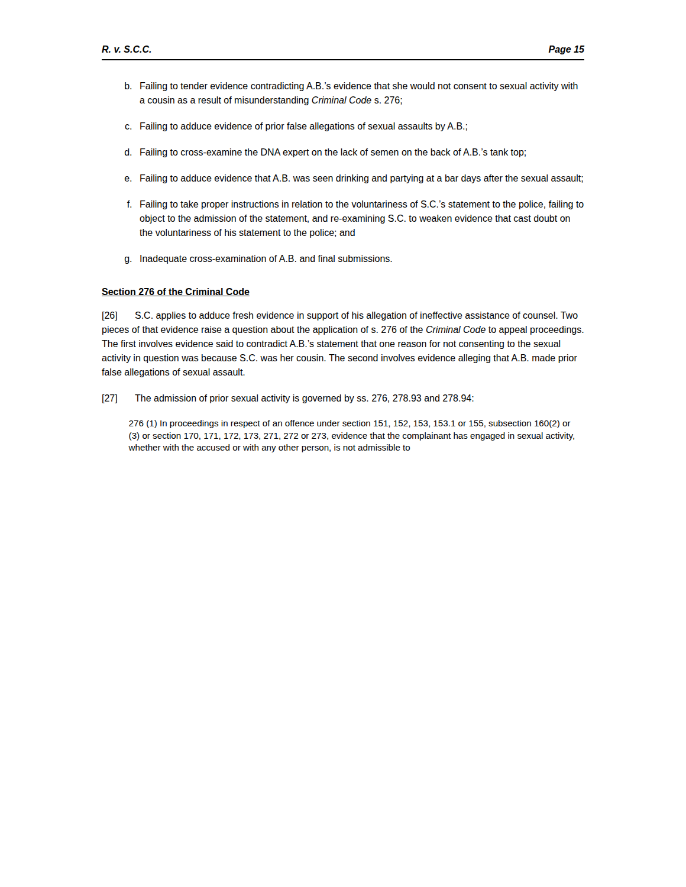R. v. S.C.C. Page 15
Failing to tender evidence contradicting A.B.’s evidence that she would not consent to sexual activity with a cousin as a result of misunderstanding Criminal Code s. 276;
Failing to adduce evidence of prior false allegations of sexual assaults by A.B.;
Failing to cross-examine the DNA expert on the lack of semen on the back of A.B.’s tank top;
Failing to adduce evidence that A.B. was seen drinking and partying at a bar days after the sexual assault;
Failing to take proper instructions in relation to the voluntariness of S.C.’s statement to the police, failing to object to the admission of the statement, and re-examining S.C. to weaken evidence that cast doubt on the voluntariness of his statement to the police; and
Inadequate cross-examination of A.B. and final submissions.
Section 276 of the Criminal Code
[26] S.C. applies to adduce fresh evidence in support of his allegation of ineffective assistance of counsel. Two pieces of that evidence raise a question about the application of s. 276 of the Criminal Code to appeal proceedings. The first involves evidence said to contradict A.B.’s statement that one reason for not consenting to the sexual activity in question was because S.C. was her cousin. The second involves evidence alleging that A.B. made prior false allegations of sexual assault.
[27] The admission of prior sexual activity is governed by ss. 276, 278.93 and 278.94:
276 (1) In proceedings in respect of an offence under section 151, 152, 153, 153.1 or 155, subsection 160(2) or (3) or section 170, 171, 172, 173, 271, 272 or 273, evidence that the complainant has engaged in sexual activity, whether with the accused or with any other person, is not admissible to